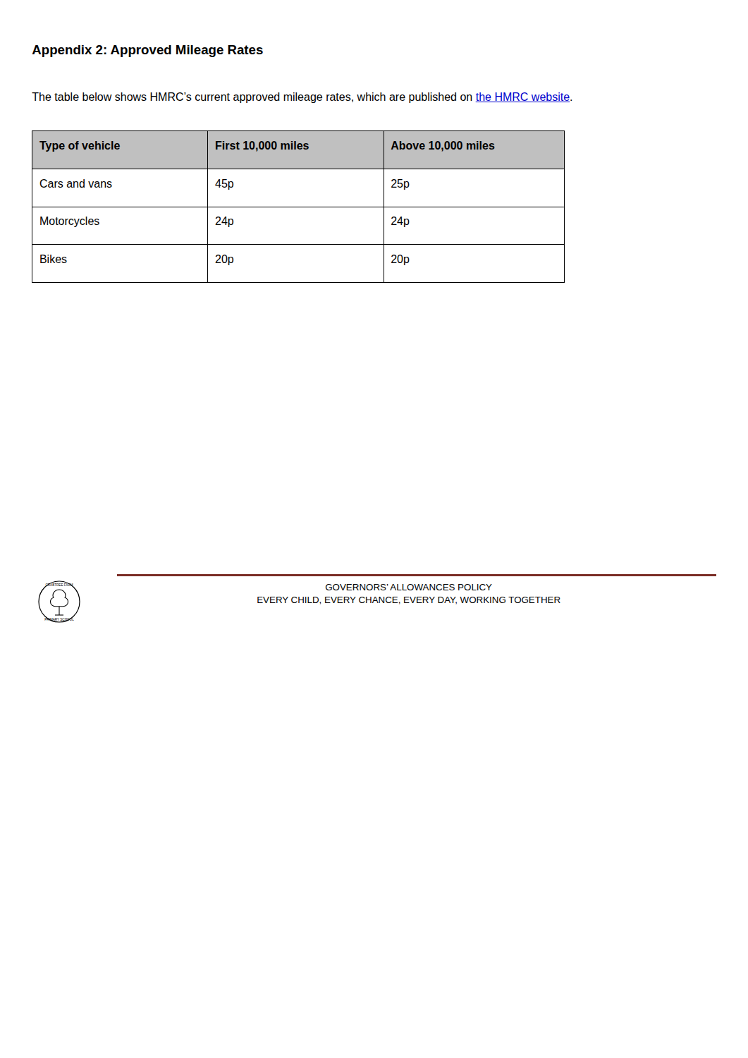Appendix 2: Approved Mileage Rates
The table below shows HMRC’s current approved mileage rates, which are published on the HMRC website.
| Type of vehicle | First 10,000 miles | Above 10,000 miles |
| --- | --- | --- |
| Cars and vans | 45p | 25p |
| Motorcycles | 24p | 24p |
| Bikes | 20p | 20p |
CRABTREE FARM PRIMARY SCHOOL
GOVERNORS’ ALLOWANCES POLICY
EVERY CHILD, EVERY CHANCE, EVERY DAY, WORKING TOGETHER